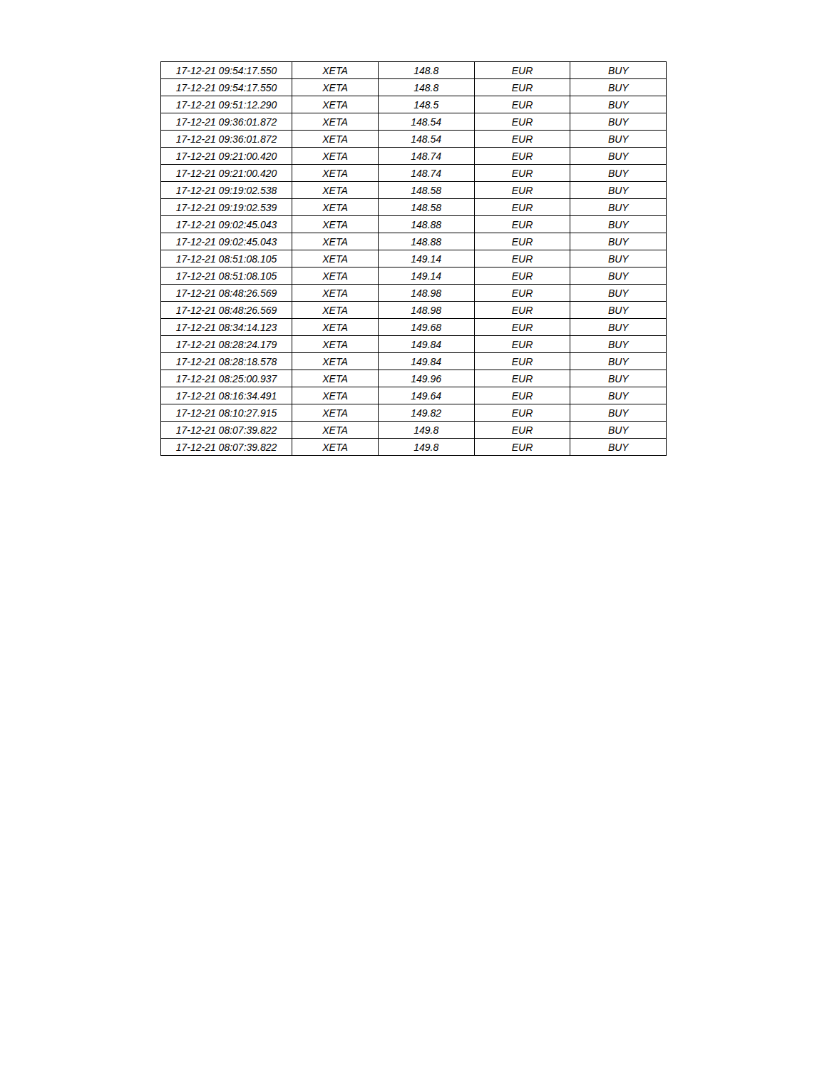| 17-12-21 09:54:17.550 | XETA | 148.8 | EUR | BUY |
| 17-12-21 09:54:17.550 | XETA | 148.8 | EUR | BUY |
| 17-12-21 09:51:12.290 | XETA | 148.5 | EUR | BUY |
| 17-12-21 09:36:01.872 | XETA | 148.54 | EUR | BUY |
| 17-12-21 09:36:01.872 | XETA | 148.54 | EUR | BUY |
| 17-12-21 09:21:00.420 | XETA | 148.74 | EUR | BUY |
| 17-12-21 09:21:00.420 | XETA | 148.74 | EUR | BUY |
| 17-12-21 09:19:02.538 | XETA | 148.58 | EUR | BUY |
| 17-12-21 09:19:02.539 | XETA | 148.58 | EUR | BUY |
| 17-12-21 09:02:45.043 | XETA | 148.88 | EUR | BUY |
| 17-12-21 09:02:45.043 | XETA | 148.88 | EUR | BUY |
| 17-12-21 08:51:08.105 | XETA | 149.14 | EUR | BUY |
| 17-12-21 08:51:08.105 | XETA | 149.14 | EUR | BUY |
| 17-12-21 08:48:26.569 | XETA | 148.98 | EUR | BUY |
| 17-12-21 08:48:26.569 | XETA | 148.98 | EUR | BUY |
| 17-12-21 08:34:14.123 | XETA | 149.68 | EUR | BUY |
| 17-12-21 08:28:24.179 | XETA | 149.84 | EUR | BUY |
| 17-12-21 08:28:18.578 | XETA | 149.84 | EUR | BUY |
| 17-12-21 08:25:00.937 | XETA | 149.96 | EUR | BUY |
| 17-12-21 08:16:34.491 | XETA | 149.64 | EUR | BUY |
| 17-12-21 08:10:27.915 | XETA | 149.82 | EUR | BUY |
| 17-12-21 08:07:39.822 | XETA | 149.8 | EUR | BUY |
| 17-12-21 08:07:39.822 | XETA | 149.8 | EUR | BUY |